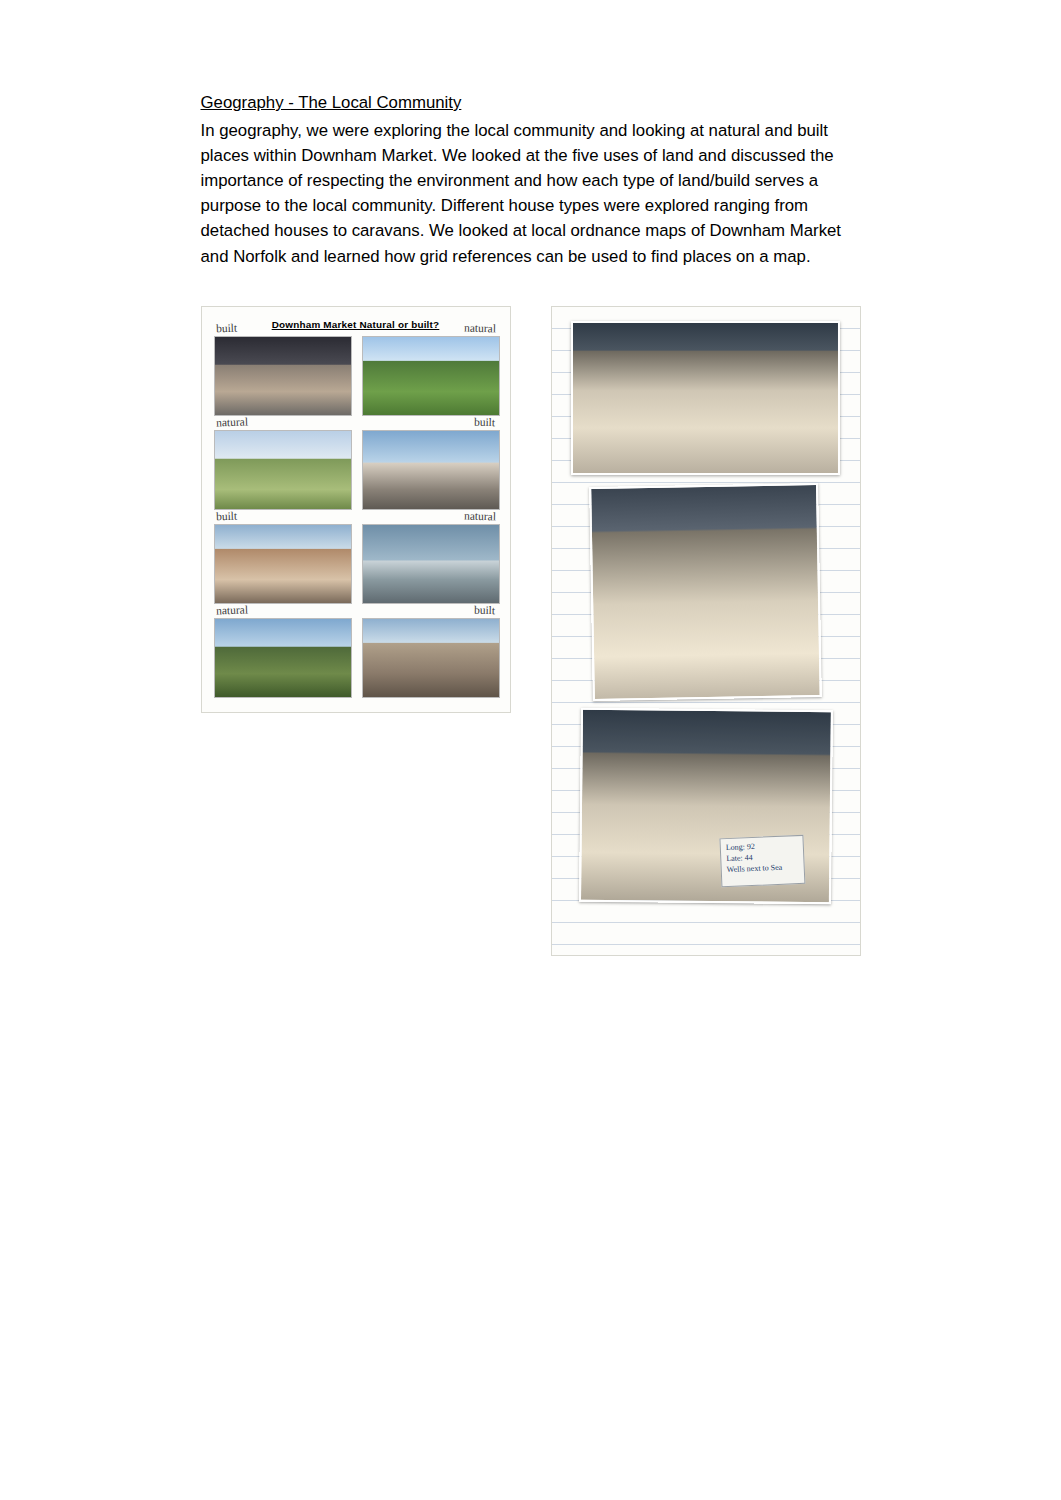Geography - The Local Community
In geography, we were exploring the local community and looking at natural and built places within Downham Market. We looked at the five uses of land and discussed the importance of respecting the environment and how each type of land/build serves a purpose to the local community. Different house types were explored ranging from detached houses to caravans. We looked at local ordnance maps of Downham Market and Norfolk and learned how grid references can be used to find places on a map.
Downham Market Natural or built?
built
natural
natural
built
built
natural
natural
built
Long: 92 Late: 44 Wells next to Sea